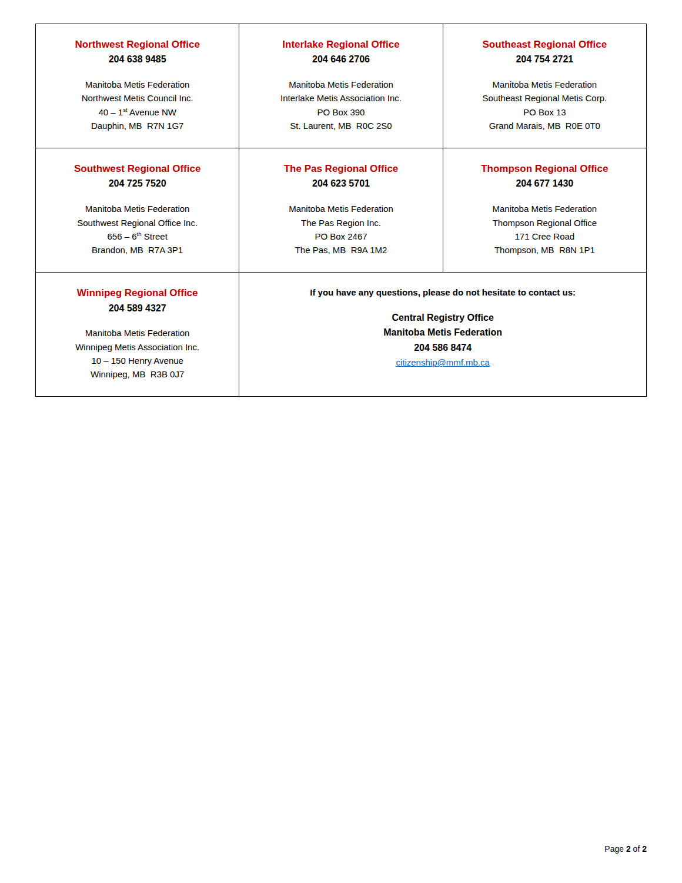| Northwest Regional Office 204 638 9485 Manitoba Metis Federation Northwest Metis Council Inc. 40 – 1 st Avenue NW Dauphin, MB R7N 1G7 | Interlake Regional Office 204 646 2706 Manitoba Metis Federation Interlake Metis Association Inc. PO Box 390 St. Laurent, MB R0C 2S0 | Southeast Regional Office 204 754 2721 Manitoba Metis Federation Southeast Regional Metis Corp. PO Box 13 Grand Marais, MB R0E 0T0 |
| Southwest Regional Office 204 725 7520 Manitoba Metis Federation Southwest Regional Office Inc. 656 – 6 th Street Brandon, MB R7A 3P1 | The Pas Regional Office 204 623 5701 Manitoba Metis Federation The Pas Region Inc. PO Box 2467 The Pas, MB R9A 1M2 | Thompson Regional Office 204 677 1430 Manitoba Metis Federation Thompson Regional Office 171 Cree Road Thompson, MB R8N 1P1 |
| Winnipeg Regional Office 204 589 4327 Manitoba Metis Federation Winnipeg Metis Association Inc. 10 – 150 Henry Avenue Winnipeg, MB R3B 0J7 | If you have any questions, please do not hesitate to contact us: Central Registry Office Manitoba Metis Federation 204 586 8474 citizenship@mmf.mb.ca |
Page 2 of 2